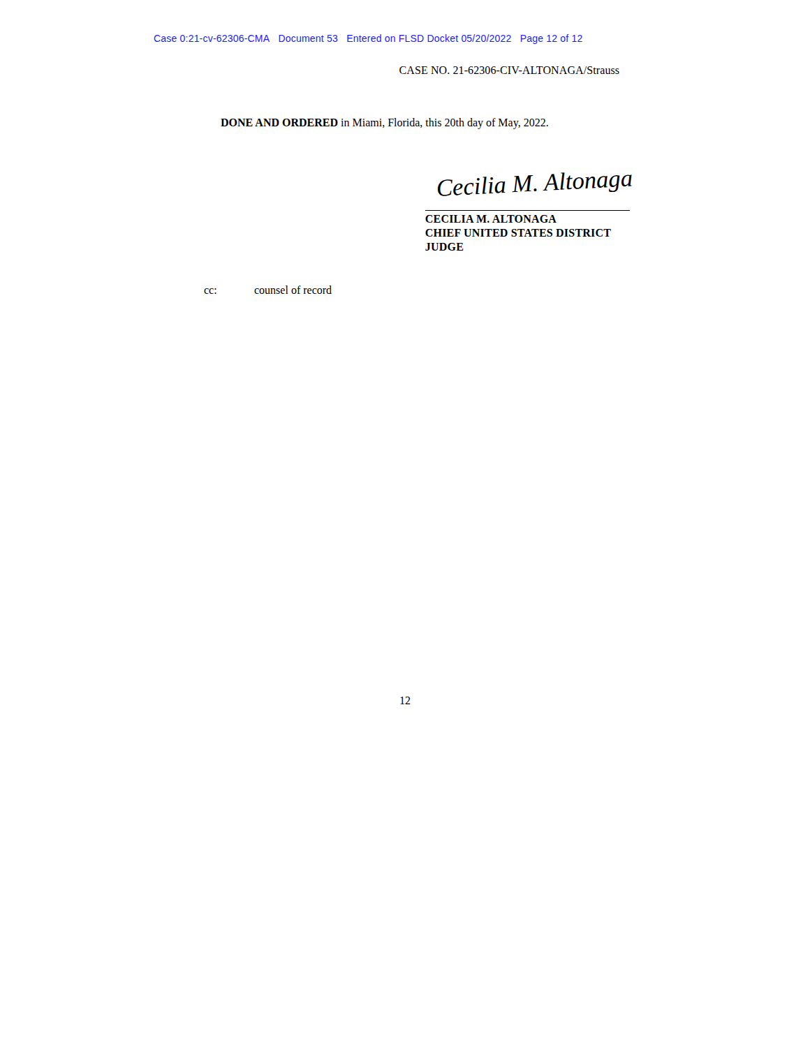Case 0:21-cv-62306-CMA Document 53 Entered on FLSD Docket 05/20/2022 Page 12 of 12
CASE NO. 21-62306-CIV-ALTONAGA/Strauss
DONE AND ORDERED in Miami, Florida, this 20th day of May, 2022.
Cecilia M. Altonaga
CECILIA M. ALTONAGA
CHIEF UNITED STATES DISTRICT JUDGE
cc: counsel of record
12